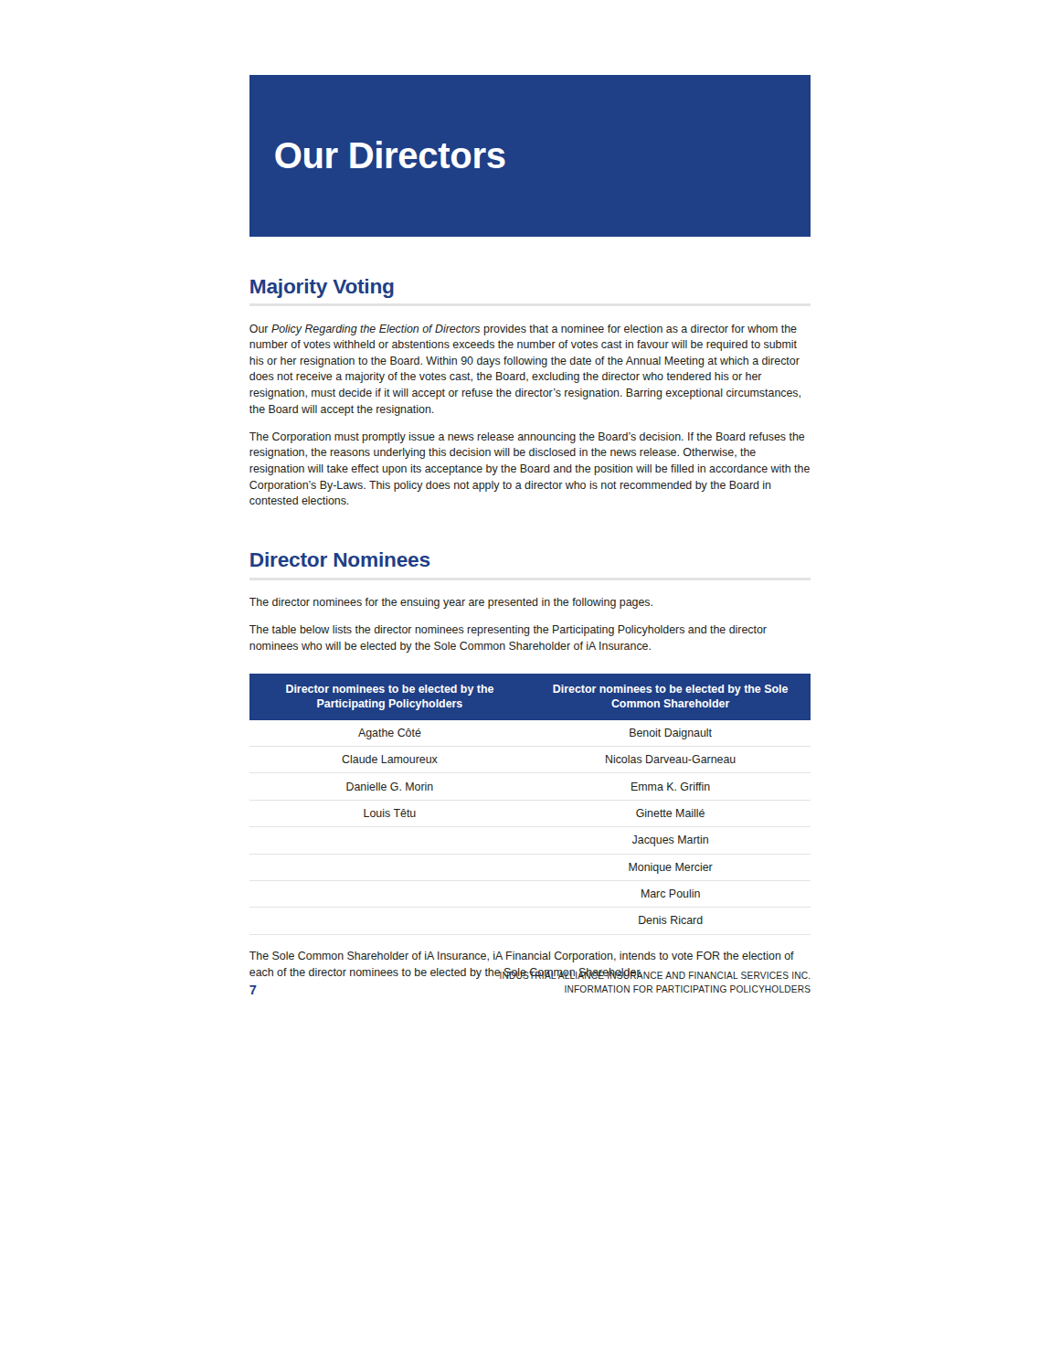Our Directors
Majority Voting
Our Policy Regarding the Election of Directors provides that a nominee for election as a director for whom the number of votes withheld or abstentions exceeds the number of votes cast in favour will be required to submit his or her resignation to the Board. Within 90 days following the date of the Annual Meeting at which a director does not receive a majority of the votes cast, the Board, excluding the director who tendered his or her resignation, must decide if it will accept or refuse the director’s resignation. Barring exceptional circumstances, the Board will accept the resignation.
The Corporation must promptly issue a news release announcing the Board’s decision. If the Board refuses the resignation, the reasons underlying this decision will be disclosed in the news release. Otherwise, the resignation will take effect upon its acceptance by the Board and the position will be filled in accordance with the Corporation’s By-Laws. This policy does not apply to a director who is not recommended by the Board in contested elections.
Director Nominees
The director nominees for the ensuing year are presented in the following pages.
The table below lists the director nominees representing the Participating Policyholders and the director nominees who will be elected by the Sole Common Shareholder of iA Insurance.
| Director nominees to be elected by the Participating Policyholders | Director nominees to be elected by the Sole Common Shareholder |
| --- | --- |
| Agathe Côté | Benoit Daignault |
| Claude Lamoureux | Nicolas Darveau-Garneau |
| Danielle G. Morin | Emma K. Griffin |
| Louis Têtu | Ginette Maillé |
| | Jacques Martin |
| | Monique Mercier |
| | Marc Poulin |
| | Denis Ricard |
The Sole Common Shareholder of iA Insurance, iA Financial Corporation, intends to vote FOR the election of each of the director nominees to be elected by the Sole Common Shareholder.
7
INDUSTRIAL ALLIANCE INSURANCE AND FINANCIAL SERVICES INC.
INFORMATION FOR PARTICIPATING POLICYHOLDERS